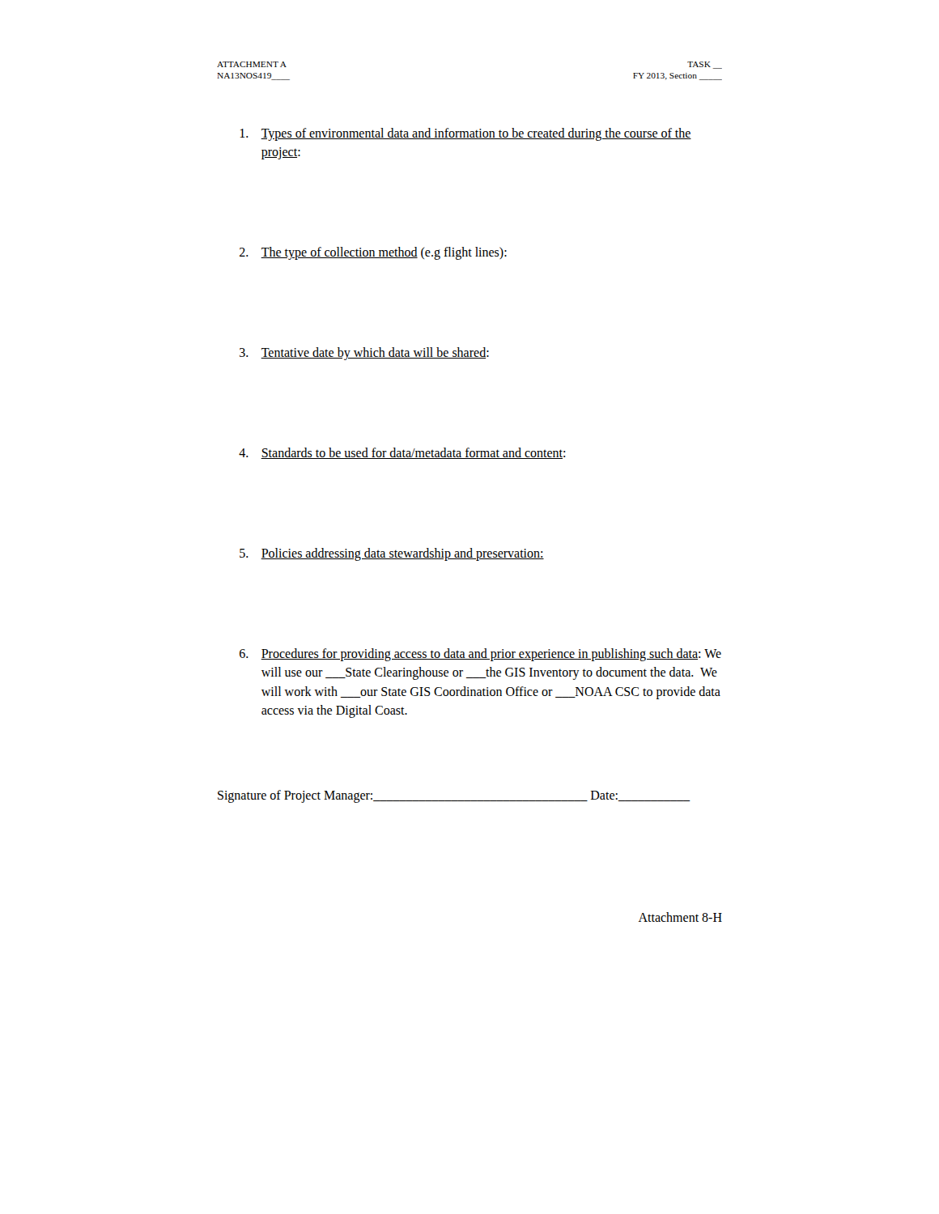ATTACHMENT A
NA13NOS419____
TASK __
FY 2013, Section _____
Types of environmental data and information to be created during the course of the project:
The type of collection method (e.g flight lines):
Tentative date by which data will be shared:
Standards to be used for data/metadata format and content:
Policies addressing data stewardship and preservation:
Procedures for providing access to data and prior experience in publishing such data: We will use our ___State Clearinghouse or ___the GIS Inventory to document the data. We will work with ___our State GIS Coordination Office or ___NOAA CSC to provide data access via the Digital Coast.
Signature of Project Manager:_________________________________ Date:___________
Attachment 8-H